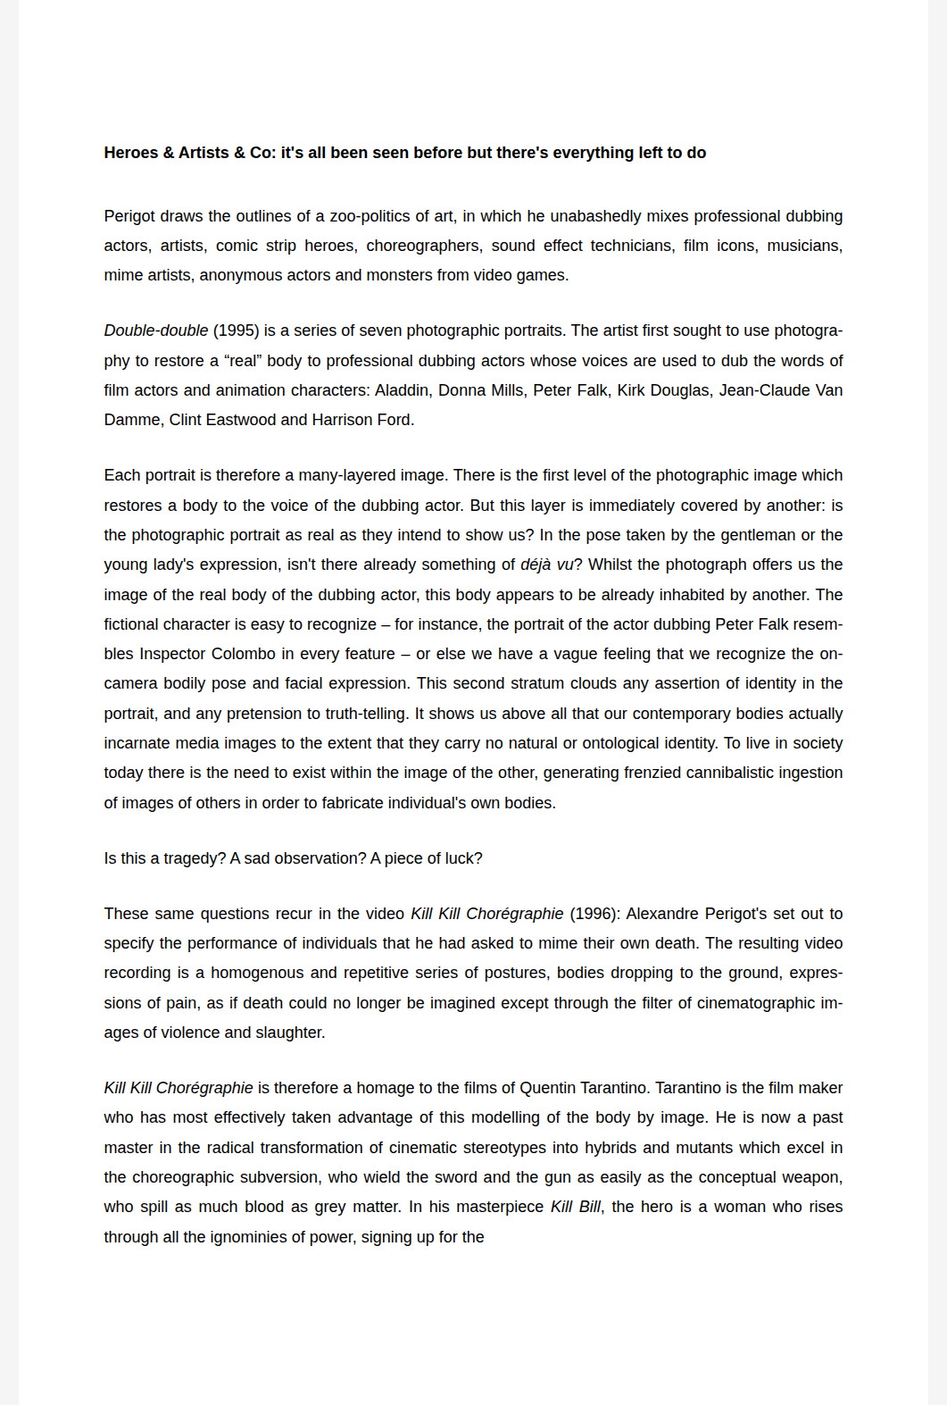Heroes & Artists & Co: it's all been seen before but there's everything left to do
Perigot draws the outlines of a zoo-politics of art, in which he unabashedly mixes professional dubbing actors, artists, comic strip heroes, choreographers, sound effect technicians, film icons, musicians, mime artists, anonymous actors and monsters from video games.
Double-double (1995) is a series of seven photographic portraits. The artist first sought to use photography to restore a “real” body to professional dubbing actors whose voices are used to dub the words of film actors and animation characters: Aladdin, Donna Mills, Peter Falk, Kirk Douglas, Jean-Claude Van Damme, Clint Eastwood and Harrison Ford.
Each portrait is therefore a many-layered image. There is the first level of the photographic image which restores a body to the voice of the dubbing actor. But this layer is immediately covered by another: is the photographic portrait as real as they intend to show us? In the pose taken by the gentleman or the young lady's expression, isn't there already something of déjà vu? Whilst the photograph offers us the image of the real body of the dubbing actor, this body appears to be already inhabited by another. The fictional character is easy to recognize – for instance, the portrait of the actor dubbing Peter Falk resembles Inspector Colombo in every feature – or else we have a vague feeling that we recognize the on-camera bodily pose and facial expression. This second stratum clouds any assertion of identity in the portrait, and any pretension to truth-telling. It shows us above all that our contemporary bodies actually incarnate media images to the extent that they carry no natural or ontological identity. To live in society today there is the need to exist within the image of the other, generating frenzied cannibalistic ingestion of images of others in order to fabricate individual's own bodies.
Is this a tragedy? A sad observation? A piece of luck?
These same questions recur in the video Kill Kill Chorégraphie (1996): Alexandre Perigot's set out to specify the performance of individuals that he had asked to mime their own death. The resulting video recording is a homogenous and repetitive series of postures, bodies dropping to the ground, expressions of pain, as if death could no longer be imagined except through the filter of cinematographic images of violence and slaughter.
Kill Kill Chorégraphie is therefore a homage to the films of Quentin Tarantino. Tarantino is the film maker who has most effectively taken advantage of this modelling of the body by image. He is now a past master in the radical transformation of cinematic stereotypes into hybrids and mutants which excel in the choreographic subversion, who wield the sword and the gun as easily as the conceptual weapon, who spill as much blood as grey matter. In his masterpiece Kill Bill, the hero is a woman who rises through all the ignominies of power, signing up for the